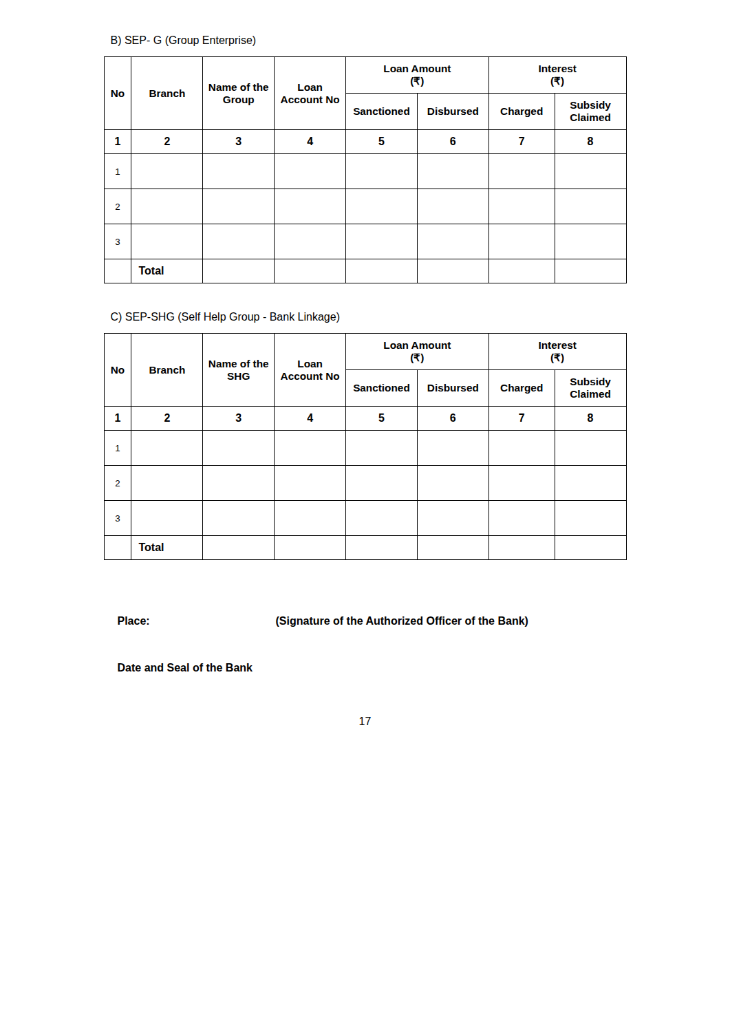B) SEP- G (Group Enterprise)
| No | Branch | Name of the Group | Loan Account No | Loan Amount (₹) | Interest (₹) |
| --- | --- | --- | --- | --- | --- |
| Sanctioned | Disbursed | Charged | Subsidy Claimed |
| 1 | 2 | 3 | 4 | 5 | 6 | 7 | 8 |
| 1 | | | | | | | |
| 2 | | | | | | | |
| 3 | | | | | | | |
| | Total | | | | | | |
C) SEP-SHG (Self Help Group - Bank Linkage)
| No | Branch | Name of the SHG | Loan Account No | Loan Amount (₹) | Interest (₹) |
| --- | --- | --- | --- | --- | --- |
| Sanctioned | Disbursed | Charged | Subsidy Claimed |
| 1 | 2 | 3 | 4 | 5 | 6 | 7 | 8 |
| 1 | | | | | | | |
| 2 | | | | | | | |
| 3 | | | | | | | |
| | Total | | | | | | |
Place:(Signature of the Authorized Officer of the Bank)
Date and Seal of the Bank
17